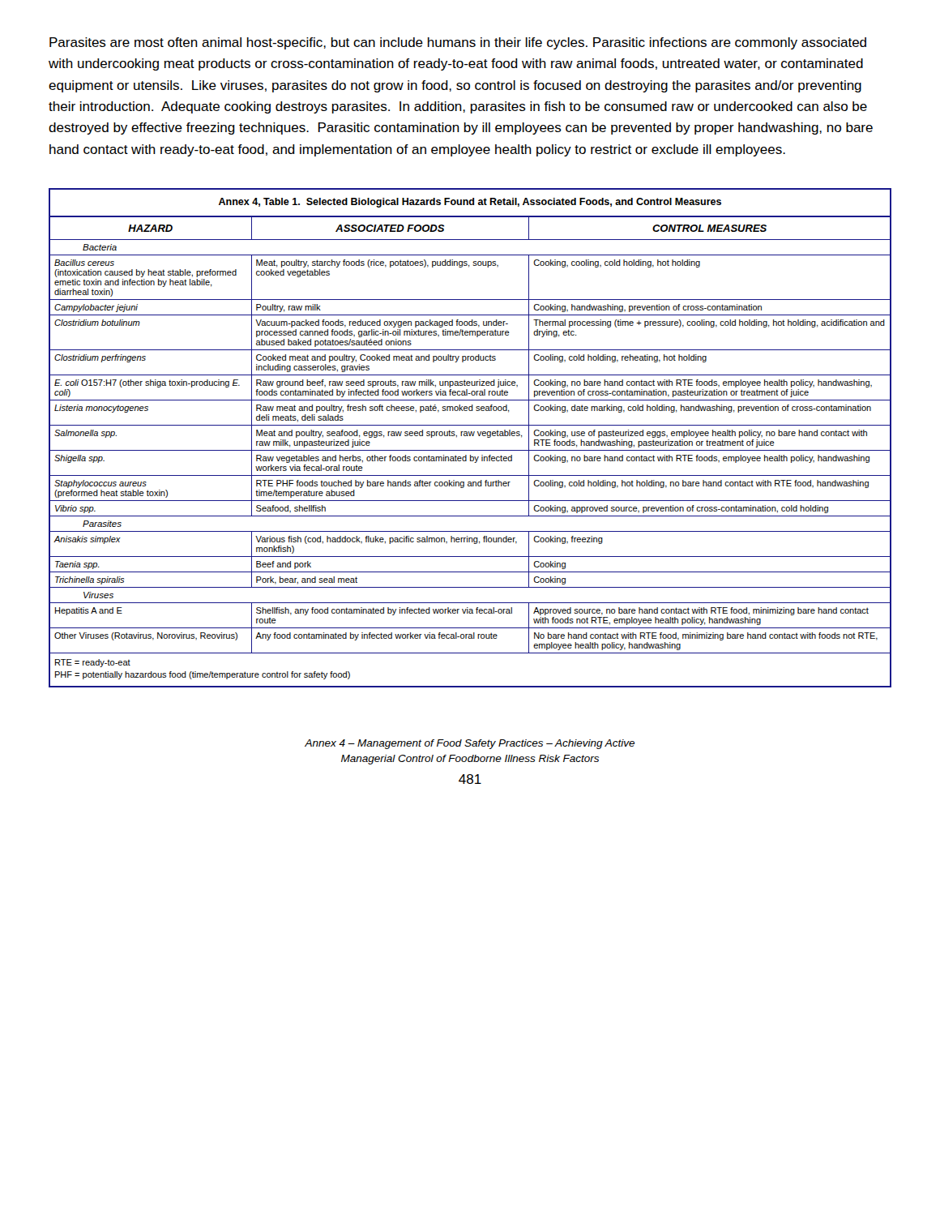Parasites are most often animal host-specific, but can include humans in their life cycles. Parasitic infections are commonly associated with undercooking meat products or cross-contamination of ready-to-eat food with raw animal foods, untreated water, or contaminated equipment or utensils. Like viruses, parasites do not grow in food, so control is focused on destroying the parasites and/or preventing their introduction. Adequate cooking destroys parasites. In addition, parasites in fish to be consumed raw or undercooked can also be destroyed by effective freezing techniques. Parasitic contamination by ill employees can be prevented by proper handwashing, no bare hand contact with ready-to-eat food, and implementation of an employee health policy to restrict or exclude ill employees.
Annex 4, Table 1. Selected Biological Hazards Found at Retail, Associated Foods, and Control Measures
| HAZARD | ASSOCIATED FOODS | CONTROL MEASURES |
| --- | --- | --- |
| Bacteria |
| Bacillus cereus (intoxication caused by heat stable, preformed emetic toxin and infection by heat labile, diarrheal toxin) | Meat, poultry, starchy foods (rice, potatoes), puddings, soups, cooked vegetables | Cooking, cooling, cold holding, hot holding |
| Campylobacter jejuni | Poultry, raw milk | Cooking, handwashing, prevention of cross-contamination |
| Clostridium botulinum | Vacuum-packed foods, reduced oxygen packaged foods, under-processed canned foods, garlic-in-oil mixtures, time/temperature abused baked potatoes/sautéed onions | Thermal processing (time + pressure), cooling, cold holding, hot holding, acidification and drying, etc. |
| Clostridium perfringens | Cooked meat and poultry, Cooked meat and poultry products including casseroles, gravies | Cooling, cold holding, reheating, hot holding |
| E. coli O157:H7 (other shiga toxin-producing E. coli ) | Raw ground beef, raw seed sprouts, raw milk, unpasteurized juice, foods contaminated by infected food workers via fecal-oral route | Cooking, no bare hand contact with RTE foods, employee health policy, handwashing, prevention of cross-contamination, pasteurization or treatment of juice |
| Listeria monocytogenes | Raw meat and poultry, fresh soft cheese, paté, smoked seafood, deli meats, deli salads | Cooking, date marking, cold holding, handwashing, prevention of cross-contamination |
| Salmonella spp. | Meat and poultry, seafood, eggs, raw seed sprouts, raw vegetables, raw milk, unpasteurized juice | Cooking, use of pasteurized eggs, employee health policy, no bare hand contact with RTE foods, handwashing, pasteurization or treatment of juice |
| Shigella spp. | Raw vegetables and herbs, other foods contaminated by infected workers via fecal-oral route | Cooking, no bare hand contact with RTE foods, employee health policy, handwashing |
| Staphylococcus aureus (preformed heat stable toxin) | RTE PHF foods touched by bare hands after cooking and further time/temperature abused | Cooling, cold holding, hot holding, no bare hand contact with RTE food, handwashing |
| Vibrio spp. | Seafood, shellfish | Cooking, approved source, prevention of cross-contamination, cold holding |
| Parasites |
| Anisakis simplex | Various fish (cod, haddock, fluke, pacific salmon, herring, flounder, monkfish) | Cooking, freezing |
| Taenia spp. | Beef and pork | Cooking |
| Trichinella spiralis | Pork, bear, and seal meat | Cooking |
| Viruses |
| Hepatitis A and E | Shellfish, any food contaminated by infected worker via fecal-oral route | Approved source, no bare hand contact with RTE food, minimizing bare hand contact with foods not RTE, employee health policy, handwashing |
| Other Viruses (Rotavirus, Norovirus, Reovirus) | Any food contaminated by infected worker via fecal-oral route | No bare hand contact with RTE food, minimizing bare hand contact with foods not RTE, employee health policy, handwashing |
| RTE = ready-to-eat PHF = potentially hazardous food (time/temperature control for safety food) |
Annex 4 – Management of Food Safety Practices – Achieving Active
Managerial Control of Foodborne Illness Risk Factors
481